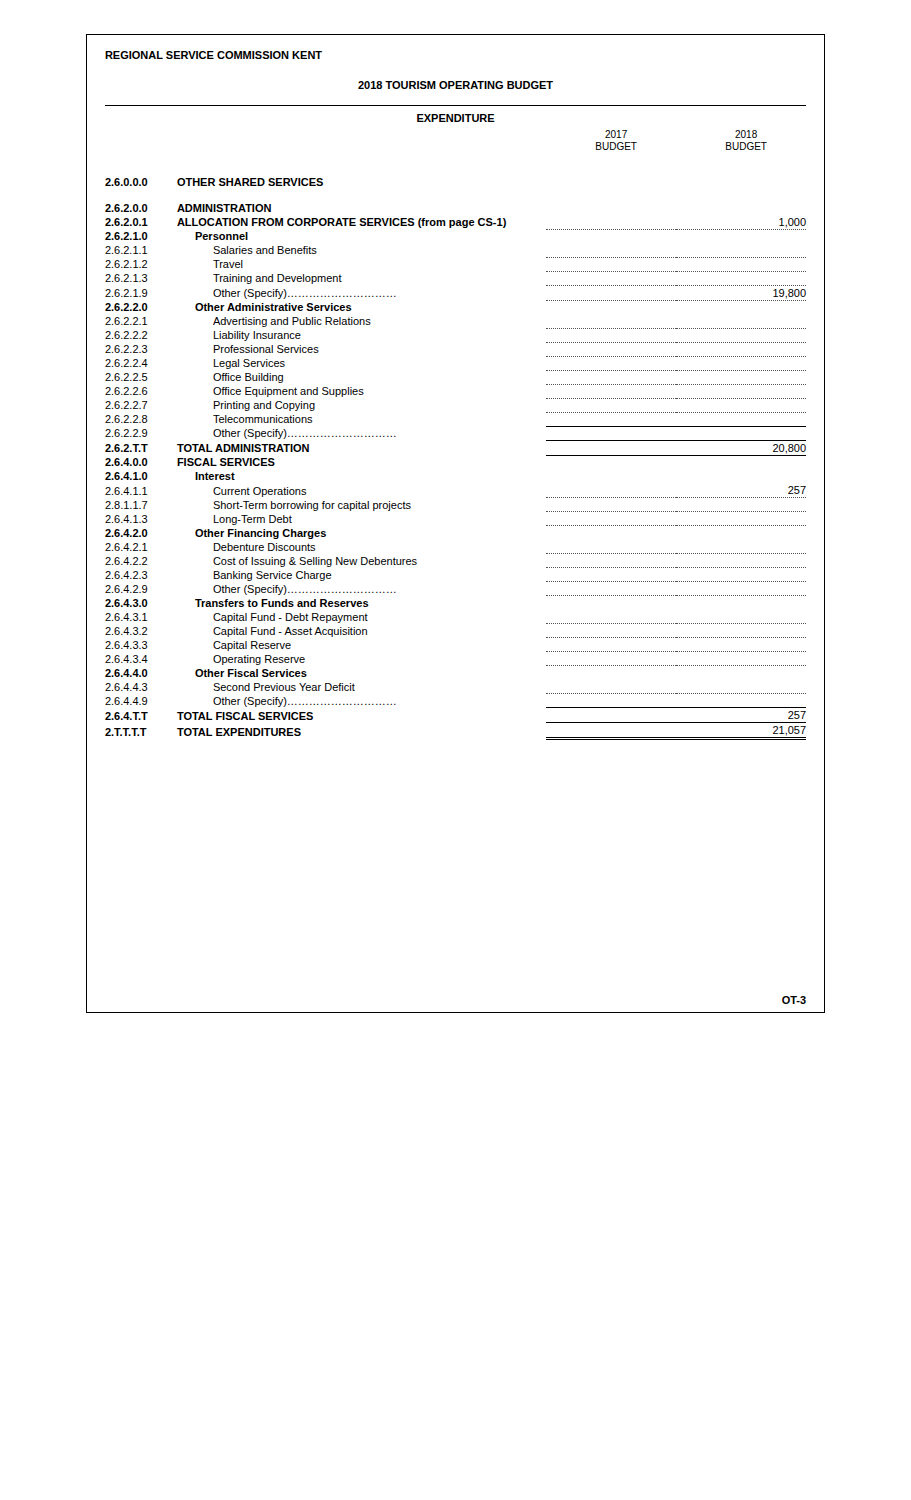REGIONAL SERVICE COMMISSION KENT
2018 TOURISM OPERATING BUDGET
EXPENDITURE
| | | 2017 BUDGET | 2018 BUDGET |
| 2.6.0.0.0 | OTHER SHARED SERVICES | | |
| 2.6.2.0.0 | ADMINISTRATION | | |
| 2.6.2.0.1 | ALLOCATION FROM CORPORATE SERVICES (from page CS-1) | | 1,000 |
| 2.6.2.1.0 | Personnel | | |
| 2.6.2.1.1 | Salaries and Benefits | | |
| 2.6.2.1.2 | Travel | | |
| 2.6.2.1.3 | Training and Development | | |
| 2.6.2.1.9 | Other (Specify)………………………… | | 19,800 |
| 2.6.2.2.0 | Other Administrative Services | | |
| 2.6.2.2.1 | Advertising and Public Relations | | |
| 2.6.2.2.2 | Liability Insurance | | |
| 2.6.2.2.3 | Professional Services | | |
| 2.6.2.2.4 | Legal Services | | |
| 2.6.2.2.5 | Office Building | | |
| 2.6.2.2.6 | Office Equipment and Supplies | | |
| 2.6.2.2.7 | Printing and Copying | | |
| 2.6.2.2.8 | Telecommunications | | |
| 2.6.2.2.9 | Other (Specify)………………………… | | |
| 2.6.2.T.T | TOTAL ADMINISTRATION | | 20,800 |
| 2.6.4.0.0 | FISCAL SERVICES | | |
| 2.6.4.1.0 | Interest | | |
| 2.6.4.1.1 | Current Operations | | 257 |
| 2.8.1.1.7 | Short-Term borrowing for capital projects | | |
| 2.6.4.1.3 | Long-Term Debt | | |
| 2.6.4.2.0 | Other Financing Charges | | |
| 2.6.4.2.1 | Debenture Discounts | | |
| 2.6.4.2.2 | Cost of Issuing & Selling New Debentures | | |
| 2.6.4.2.3 | Banking Service Charge | | |
| 2.6.4.2.9 | Other (Specify)………………………… | | |
| 2.6.4.3.0 | Transfers to Funds and Reserves | | |
| 2.6.4.3.1 | Capital Fund - Debt Repayment | | |
| 2.6.4.3.2 | Capital Fund - Asset Acquisition | | |
| 2.6.4.3.3 | Capital Reserve | | |
| 2.6.4.3.4 | Operating Reserve | | |
| 2.6.4.4.0 | Other Fiscal Services | | |
| 2.6.4.4.3 | Second Previous Year Deficit | | |
| 2.6.4.4.9 | Other (Specify)………………………… | | |
| 2.6.4.T.T | TOTAL FISCAL SERVICES | | 257 |
| 2.T.T.T.T | TOTAL EXPENDITURES | | 21,057 |
OT-3